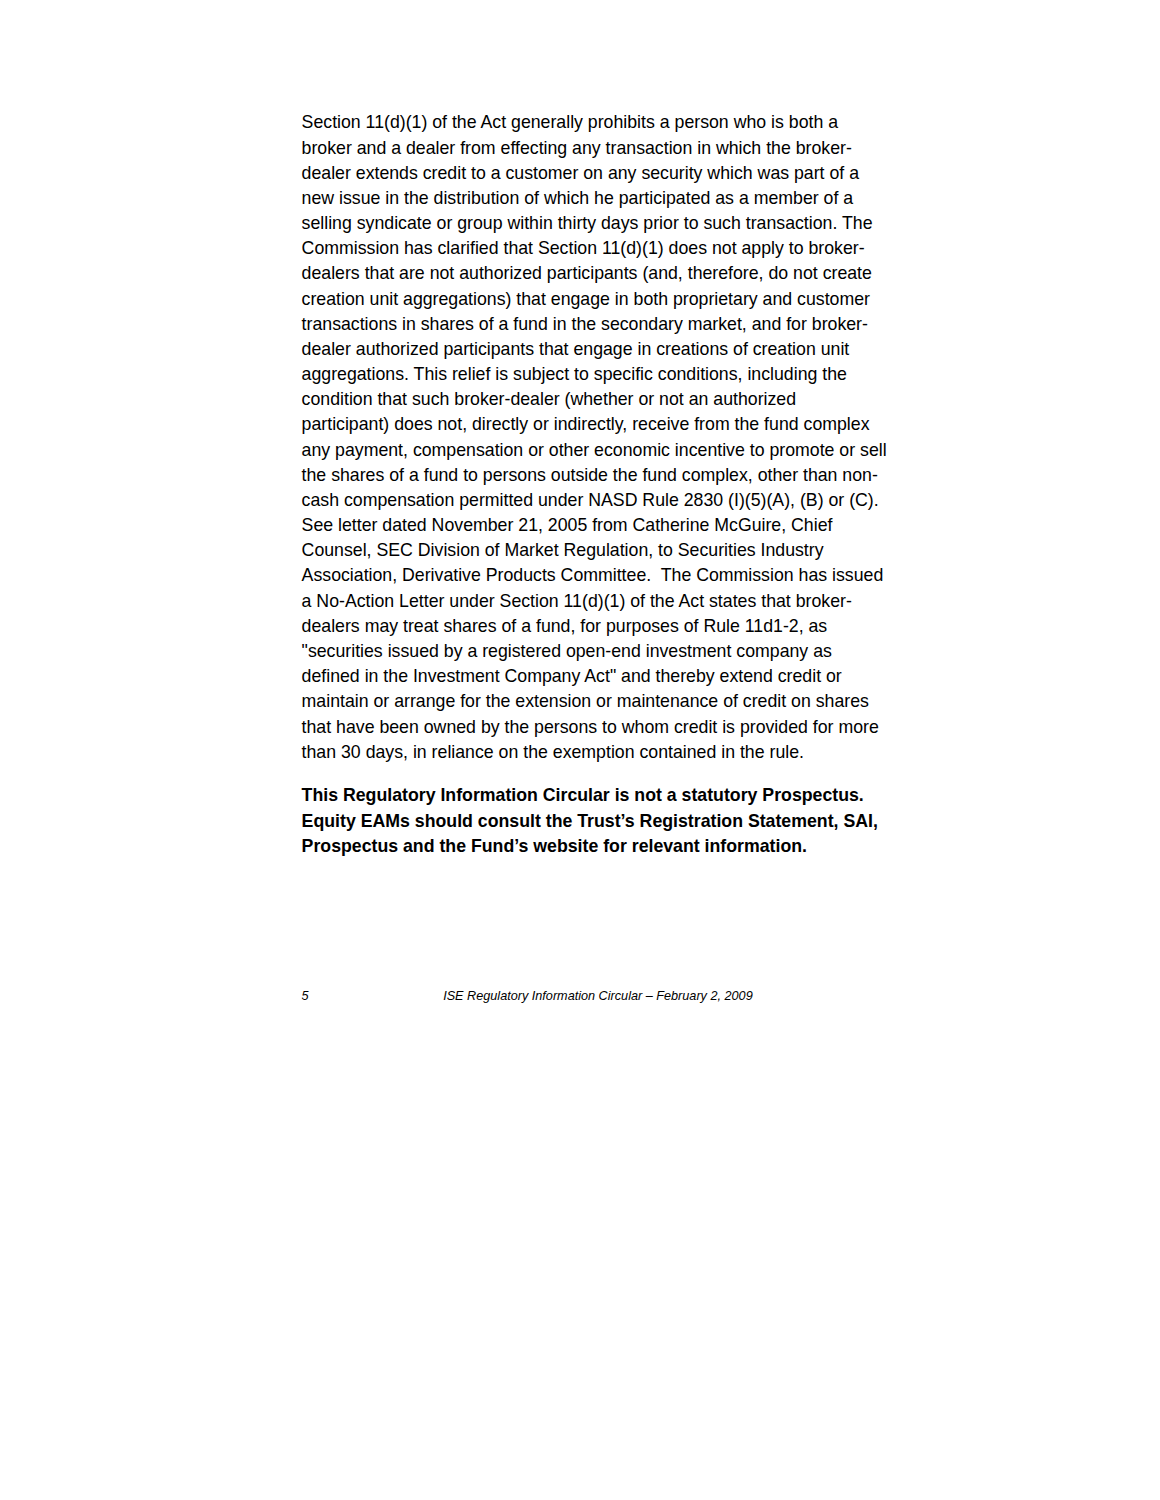Section 11(d)(1) of the Act generally prohibits a person who is both a broker and a dealer from effecting any transaction in which the broker-dealer extends credit to a customer on any security which was part of a new issue in the distribution of which he participated as a member of a selling syndicate or group within thirty days prior to such transaction. The Commission has clarified that Section 11(d)(1) does not apply to broker-dealers that are not authorized participants (and, therefore, do not create creation unit aggregations) that engage in both proprietary and customer transactions in shares of a fund in the secondary market, and for broker-dealer authorized participants that engage in creations of creation unit aggregations. This relief is subject to specific conditions, including the condition that such broker-dealer (whether or not an authorized participant) does not, directly or indirectly, receive from the fund complex any payment, compensation or other economic incentive to promote or sell the shares of a fund to persons outside the fund complex, other than non-cash compensation permitted under NASD Rule 2830 (I)(5)(A), (B) or (C). See letter dated November 21, 2005 from Catherine McGuire, Chief Counsel, SEC Division of Market Regulation, to Securities Industry Association, Derivative Products Committee. The Commission has issued a No-Action Letter under Section 11(d)(1) of the Act states that broker-dealers may treat shares of a fund, for purposes of Rule 11d1-2, as "securities issued by a registered open-end investment company as defined in the Investment Company Act" and thereby extend credit or maintain or arrange for the extension or maintenance of credit on shares that have been owned by the persons to whom credit is provided for more than 30 days, in reliance on the exemption contained in the rule.
This Regulatory Information Circular is not a statutory Prospectus. Equity EAMs should consult the Trust’s Registration Statement, SAI, Prospectus and the Fund’s website for relevant information.
5
ISE Regulatory Information Circular – February 2, 2009